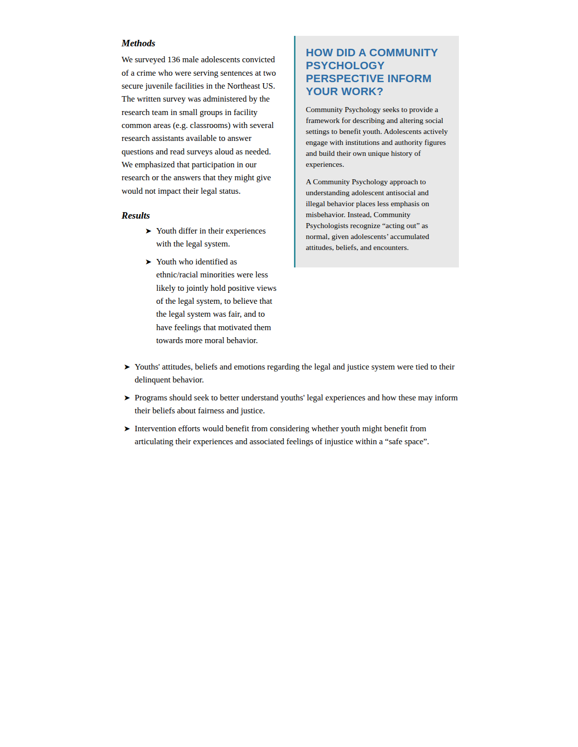Methods
We surveyed 136 male adolescents convicted of a crime who were serving sentences at two secure juvenile facilities in the Northeast US. The written survey was administered by the research team in small groups in facility common areas (e.g. classrooms) with several research assistants available to answer questions and read surveys aloud as needed. We emphasized that participation in our research or the answers that they might give would not impact their legal status.
Results
Youth differ in their experiences with the legal system.
Youth who identified as ethnic/racial minorities were less likely to jointly hold positive views of the legal system, to believe that the legal system was fair, and to have feelings that motivated them towards more moral behavior.
How did a Community Psychology perspective inform your work?
Community Psychology seeks to provide a framework for describing and altering social settings to benefit youth. Adolescents actively engage with institutions and authority figures and build their own unique history of experiences.
A Community Psychology approach to understanding adolescent antisocial and illegal behavior places less emphasis on misbehavior. Instead, Community Psychologists recognize “acting out” as normal, given adolescents’ accumulated attitudes, beliefs, and encounters.
Youths' attitudes, beliefs and emotions regarding the legal and justice system were tied to their delinquent behavior.
Programs should seek to better understand youths' legal experiences and how these may inform their beliefs about fairness and justice.
Intervention efforts would benefit from considering whether youth might benefit from articulating their experiences and associated feelings of injustice within a “safe space”.